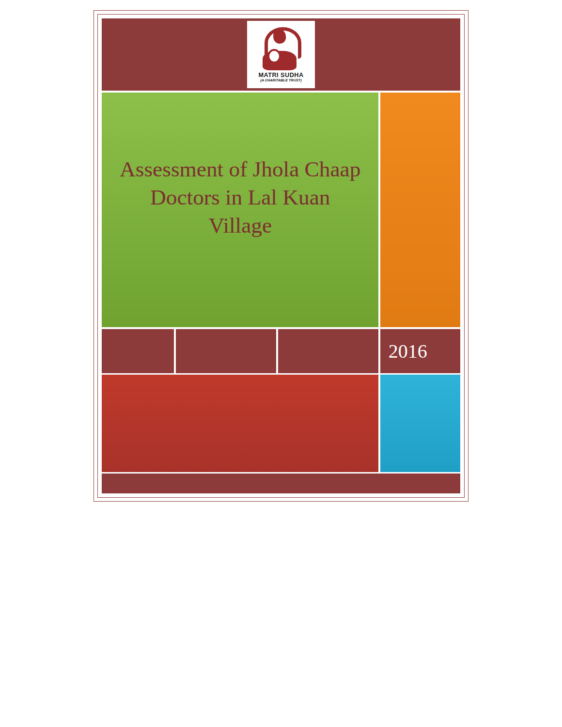MATRI SUDHA
(A CHARITABLE TRUST)
Assessment of Jhola Chaap Doctors in Lal Kuan Village
2016